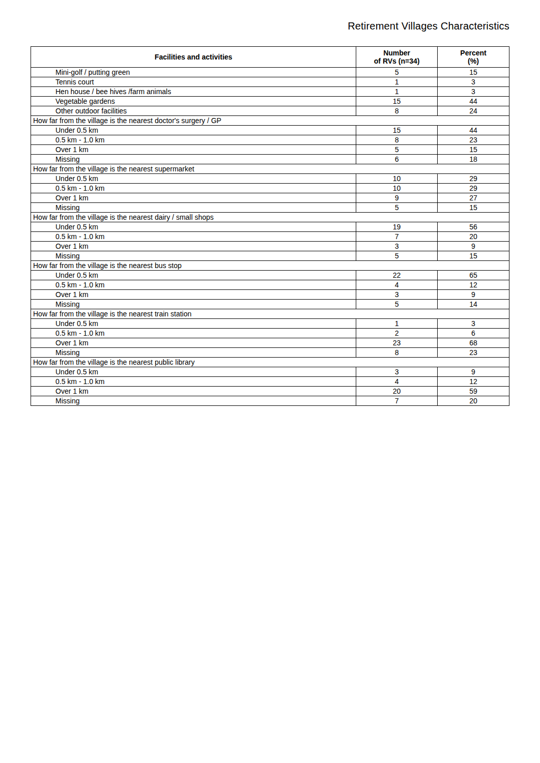Retirement Villages Characteristics
| Facilities and activities | Number of RVs (n=34) | Percent (%) |
| --- | --- | --- |
| Mini-golf / putting green | 5 | 15 |
| Tennis court | 1 | 3 |
| Hen house / bee hives /farm animals | 1 | 3 |
| Vegetable gardens | 15 | 44 |
| Other outdoor facilities | 8 | 24 |
| How far from the village is the nearest doctor's surgery / GP |
| Under 0.5 km | 15 | 44 |
| 0.5 km - 1.0 km | 8 | 23 |
| Over 1 km | 5 | 15 |
| Missing | 6 | 18 |
| How far from the village is the nearest supermarket |
| Under 0.5 km | 10 | 29 |
| 0.5 km - 1.0 km | 10 | 29 |
| Over 1 km | 9 | 27 |
| Missing | 5 | 15 |
| How far from the village is the nearest dairy / small shops |
| Under 0.5 km | 19 | 56 |
| 0.5 km - 1.0 km | 7 | 20 |
| Over 1 km | 3 | 9 |
| Missing | 5 | 15 |
| How far from the village is the nearest bus stop |
| Under 0.5 km | 22 | 65 |
| 0.5 km - 1.0 km | 4 | 12 |
| Over 1 km | 3 | 9 |
| Missing | 5 | 14 |
| How far from the village is the nearest train station |
| Under 0.5 km | 1 | 3 |
| 0.5 km - 1.0 km | 2 | 6 |
| Over 1 km | 23 | 68 |
| Missing | 8 | 23 |
| How far from the village is the nearest public library |
| Under 0.5 km | 3 | 9 |
| 0.5 km - 1.0 km | 4 | 12 |
| Over 1 km | 20 | 59 |
| Missing | 7 | 20 |